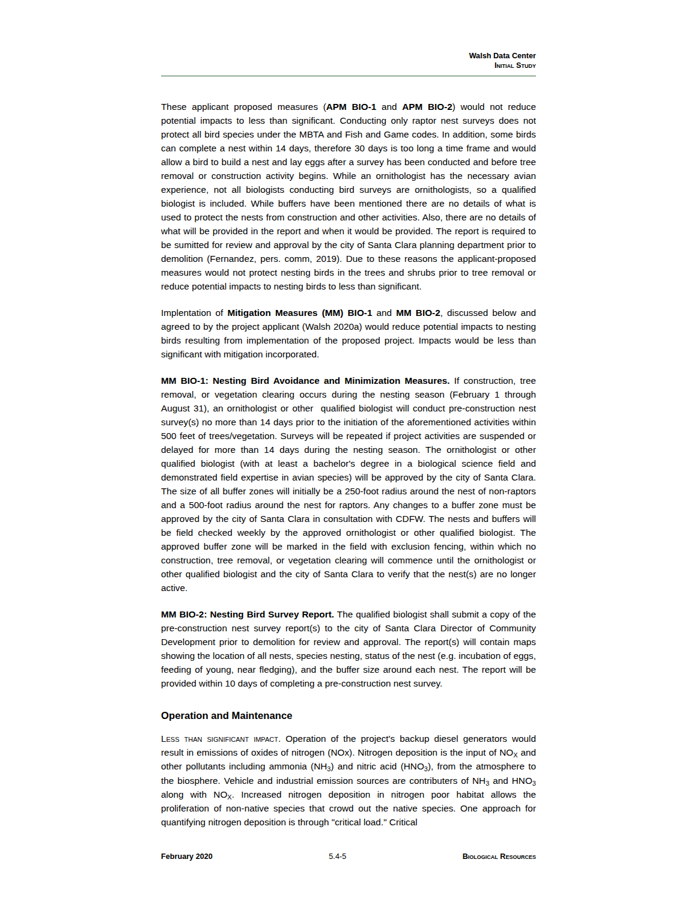Walsh Data Center
Initial Study
These applicant proposed measures (APM BIO-1 and APM BIO-2) would not reduce potential impacts to less than significant. Conducting only raptor nest surveys does not protect all bird species under the MBTA and Fish and Game codes. In addition, some birds can complete a nest within 14 days, therefore 30 days is too long a time frame and would allow a bird to build a nest and lay eggs after a survey has been conducted and before tree removal or construction activity begins. While an ornithologist has the necessary avian experience, not all biologists conducting bird surveys are ornithologists, so a qualified biologist is included. While buffers have been mentioned there are no details of what is used to protect the nests from construction and other activities. Also, there are no details of what will be provided in the report and when it would be provided. The report is required to be sumitted for review and approval by the city of Santa Clara planning department prior to demolition (Fernandez, pers. comm, 2019). Due to these reasons the applicant-proposed measures would not protect nesting birds in the trees and shrubs prior to tree removal or reduce potential impacts to nesting birds to less than significant.
Implentation of Mitigation Measures (MM) BIO-1 and MM BIO-2, discussed below and agreed to by the project applicant (Walsh 2020a) would reduce potential impacts to nesting birds resulting from implementation of the proposed project. Impacts would be less than significant with mitigation incorporated.
MM BIO-1: Nesting Bird Avoidance and Minimization Measures. If construction, tree removal, or vegetation clearing occurs during the nesting season (February 1 through August 31), an ornithologist or other qualified biologist will conduct pre-construction nest survey(s) no more than 14 days prior to the initiation of the aforementioned activities within 500 feet of trees/vegetation. Surveys will be repeated if project activities are suspended or delayed for more than 14 days during the nesting season. The ornithologist or other qualified biologist (with at least a bachelor's degree in a biological science field and demonstrated field expertise in avian species) will be approved by the city of Santa Clara. The size of all buffer zones will initially be a 250-foot radius around the nest of non-raptors and a 500-foot radius around the nest for raptors. Any changes to a buffer zone must be approved by the city of Santa Clara in consultation with CDFW. The nests and buffers will be field checked weekly by the approved ornithologist or other qualified biologist. The approved buffer zone will be marked in the field with exclusion fencing, within which no construction, tree removal, or vegetation clearing will commence until the ornithologist or other qualified biologist and the city of Santa Clara to verify that the nest(s) are no longer active.
MM BIO-2: Nesting Bird Survey Report. The qualified biologist shall submit a copy of the pre-construction nest survey report(s) to the city of Santa Clara Director of Community Development prior to demolition for review and approval. The report(s) will contain maps showing the location of all nests, species nesting, status of the nest (e.g. incubation of eggs, feeding of young, near fledging), and the buffer size around each nest. The report will be provided within 10 days of completing a pre-construction nest survey.
Operation and Maintenance
Less than significant impact. Operation of the project's backup diesel generators would result in emissions of oxides of nitrogen (NOx). Nitrogen deposition is the input of NOX and other pollutants including ammonia (NH3) and nitric acid (HNO3), from the atmosphere to the biosphere. Vehicle and industrial emission sources are contributers of NH3 and HNO3 along with NOX. Increased nitrogen deposition in nitrogen poor habitat allows the proliferation of non-native species that crowd out the native species. One approach for quantifying nitrogen deposition is through "critical load." Critical
February 2020
5.4-5
Biological Resources